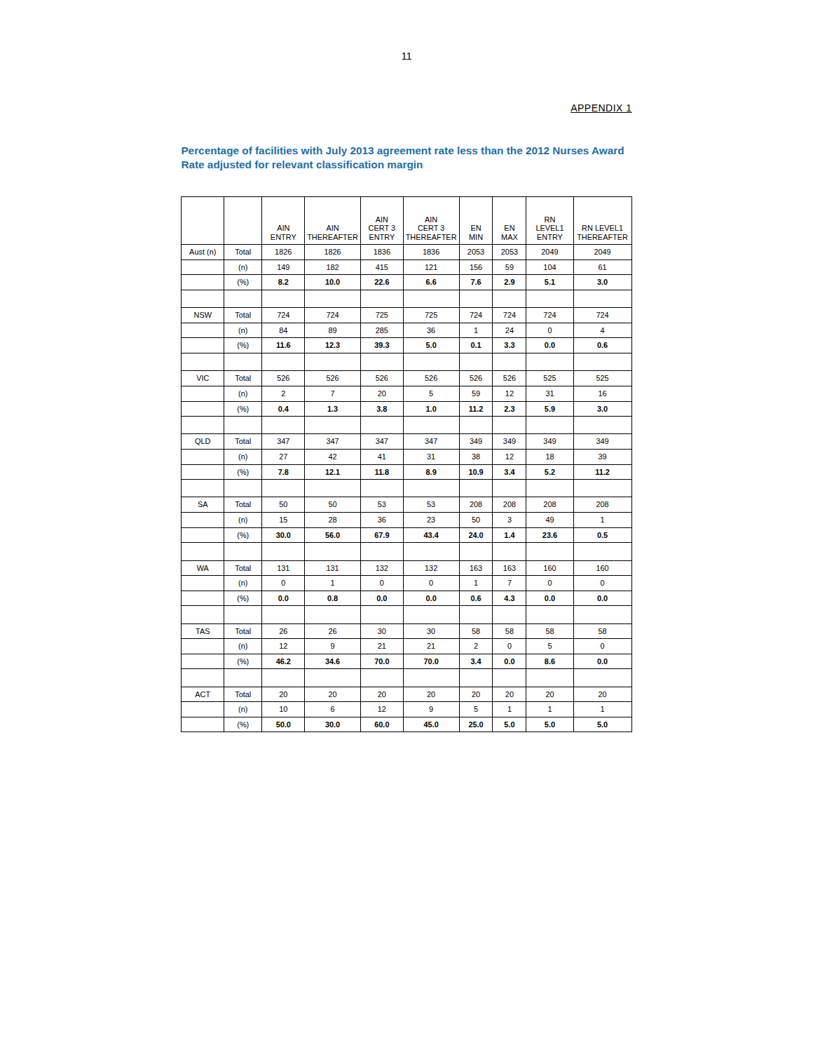11
APPENDIX 1
Percentage of facilities with July 2013 agreement rate less than the 2012 Nurses Award Rate adjusted for relevant classification margin
| | | AIN ENTRY | AIN THEREAFTER | AIN CERT 3 ENTRY | AIN CERT 3 THEREAFTER | EN MIN | EN MAX | RN LEVEL1 ENTRY | RN LEVEL1 THEREAFTER |
| --- | --- | --- | --- | --- | --- | --- | --- | --- | --- |
| Aust (n) | Total | 1826 | 1826 | 1836 | 1836 | 2053 | 2053 | 2049 | 2049 |
| | (n) | 149 | 182 | 415 | 121 | 156 | 59 | 104 | 61 |
| | (%) | 8.2 | 10.0 | 22.6 | 6.6 | 7.6 | 2.9 | 5.1 | 3.0 |
| NSW | Total | 724 | 724 | 725 | 725 | 724 | 724 | 724 | 724 |
| | (n) | 84 | 89 | 285 | 36 | 1 | 24 | 0 | 4 |
| | (%) | 11.6 | 12.3 | 39.3 | 5.0 | 0.1 | 3.3 | 0.0 | 0.6 |
| VIC | Total | 526 | 526 | 526 | 526 | 526 | 526 | 525 | 525 |
| | (n) | 2 | 7 | 20 | 5 | 59 | 12 | 31 | 16 |
| | (%) | 0.4 | 1.3 | 3.8 | 1.0 | 11.2 | 2.3 | 5.9 | 3.0 |
| QLD | Total | 347 | 347 | 347 | 347 | 349 | 349 | 349 | 349 |
| | (n) | 27 | 42 | 41 | 31 | 38 | 12 | 18 | 39 |
| | (%) | 7.8 | 12.1 | 11.8 | 8.9 | 10.9 | 3.4 | 5.2 | 11.2 |
| SA | Total | 50 | 50 | 53 | 53 | 208 | 208 | 208 | 208 |
| | (n) | 15 | 28 | 36 | 23 | 50 | 3 | 49 | 1 |
| | (%) | 30.0 | 56.0 | 67.9 | 43.4 | 24.0 | 1.4 | 23.6 | 0.5 |
| WA | Total | 131 | 131 | 132 | 132 | 163 | 163 | 160 | 160 |
| | (n) | 0 | 1 | 0 | 0 | 1 | 7 | 0 | 0 |
| | (%) | 0.0 | 0.8 | 0.0 | 0.0 | 0.6 | 4.3 | 0.0 | 0.0 |
| TAS | Total | 26 | 26 | 30 | 30 | 58 | 58 | 58 | 58 |
| | (n) | 12 | 9 | 21 | 21 | 2 | 0 | 5 | 0 |
| | (%) | 46.2 | 34.6 | 70.0 | 70.0 | 3.4 | 0.0 | 8.6 | 0.0 |
| ACT | Total | 20 | 20 | 20 | 20 | 20 | 20 | 20 | 20 |
| | (n) | 10 | 6 | 12 | 9 | 5 | 1 | 1 | 1 |
| | (%) | 50.0 | 30.0 | 60.0 | 45.0 | 25.0 | 5.0 | 5.0 | 5.0 |